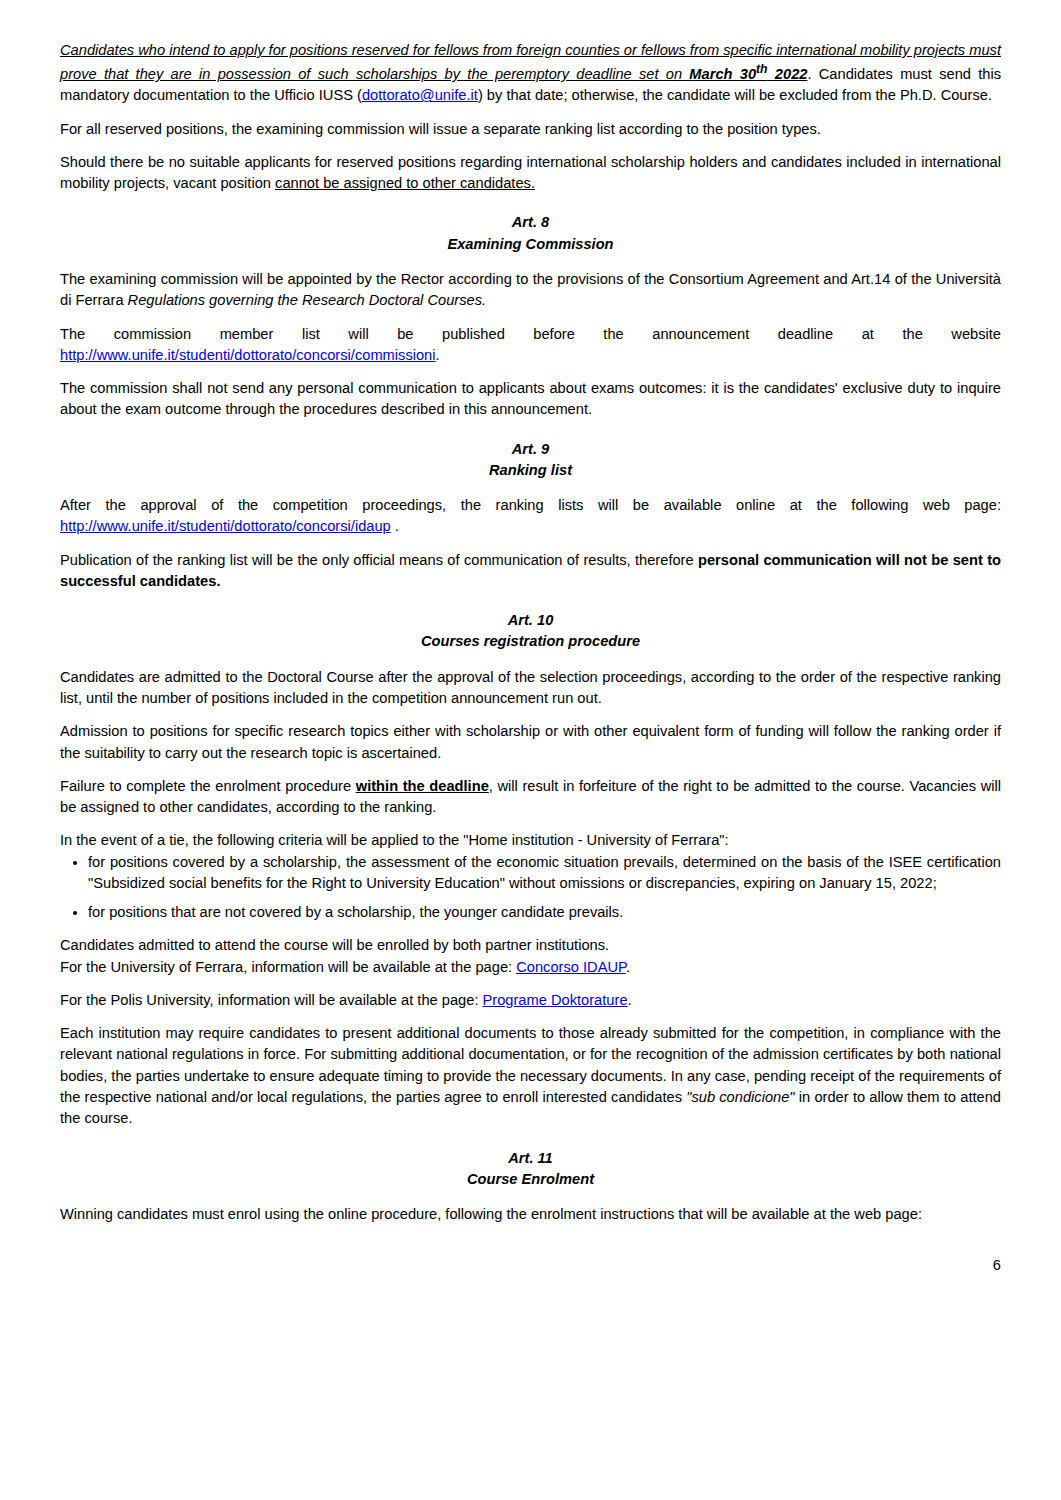Candidates who intend to apply for positions reserved for fellows from foreign counties or fellows from specific international mobility projects must prove that they are in possession of such scholarships by the peremptory deadline set on March 30th 2022. Candidates must send this mandatory documentation to the Ufficio IUSS (dottorato@unife.it) by that date; otherwise, the candidate will be excluded from the Ph.D. Course.
For all reserved positions, the examining commission will issue a separate ranking list according to the position types.
Should there be no suitable applicants for reserved positions regarding international scholarship holders and candidates included in international mobility projects, vacant position cannot be assigned to other candidates.
Art. 8
Examining Commission
The examining commission will be appointed by the Rector according to the provisions of the Consortium Agreement and Art.14 of the Università di Ferrara Regulations governing the Research Doctoral Courses.
The commission member list will be published before the announcement deadline at the website http://www.unife.it/studenti/dottorato/concorsi/commissioni.
The commission shall not send any personal communication to applicants about exams outcomes: it is the candidates' exclusive duty to inquire about the exam outcome through the procedures described in this announcement.
Art. 9
Ranking list
After the approval of the competition proceedings, the ranking lists will be available online at the following web page: http://www.unife.it/studenti/dottorato/concorsi/idaup .
Publication of the ranking list will be the only official means of communication of results, therefore personal communication will not be sent to successful candidates.
Art. 10
Courses registration procedure
Candidates are admitted to the Doctoral Course after the approval of the selection proceedings, according to the order of the respective ranking list, until the number of positions included in the competition announcement run out.
Admission to positions for specific research topics either with scholarship or with other equivalent form of funding will follow the ranking order if the suitability to carry out the research topic is ascertained.
Failure to complete the enrolment procedure within the deadline, will result in forfeiture of the right to be admitted to the course. Vacancies will be assigned to other candidates, according to the ranking.
In the event of a tie, the following criteria will be applied to the "Home institution - University of Ferrara":
for positions covered by a scholarship, the assessment of the economic situation prevails, determined on the basis of the ISEE certification "Subsidized social benefits for the Right to University Education" without omissions or discrepancies, expiring on January 15, 2022;
for positions that are not covered by a scholarship, the younger candidate prevails.
Candidates admitted to attend the course will be enrolled by both partner institutions.
For the University of Ferrara, information will be available at the page: Concorso IDAUP.
For the Polis University, information will be available at the page: Programe Doktorature.
Each institution may require candidates to present additional documents to those already submitted for the competition, in compliance with the relevant national regulations in force. For submitting additional documentation, or for the recognition of the admission certificates by both national bodies, the parties undertake to ensure adequate timing to provide the necessary documents. In any case, pending receipt of the requirements of the respective national and/or local regulations, the parties agree to enroll interested candidates "sub condicione" in order to allow them to attend the course.
Art. 11
Course Enrolment
Winning candidates must enrol using the online procedure, following the enrolment instructions that will be available at the web page:
6